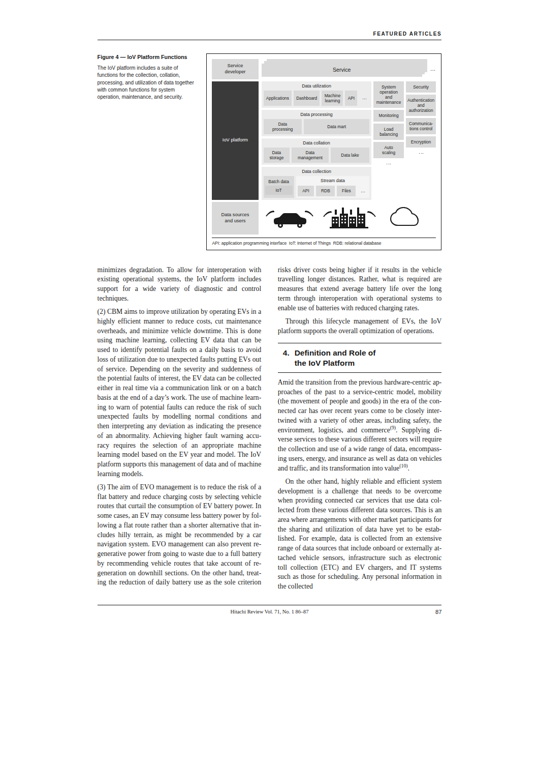Featured Articles
Figure 4 — IoV Platform Functions
The IoV platform includes a suite of functions for the collection, collation, processing, and utilization of data together with common functions for system operation, maintenance, and security.
Service
developer
Service
…
IoV platform
Data utilization
Applications
Dashboard
Machine
learning
API
…
Data processing
Data
processing
Data mart
Data collation
Data
storage
Data
management
Data lake
Data collection
Batch data
IoT
Stream data
API
RDB
Files
…
System
operation
and
maintenance
Monitoring
Load
balancing
Auto
scaling
⋮
Security
Authentication
and
authorization
Communica-
tions control
Encryption
⋮
Data sources
and users
API: application programming interface IoT: Internet of Things RDB: relational database
minimizes degradation. To allow for interoperation with existing operational systems, the IoV platform includes support for a wide variety of diagnostic and control techniques.
(2) CBM aims to improve utilization by operating EVs in a highly efficient manner to reduce costs, cut maintenance overheads, and minimize vehicle downtime. This is done using machine learning, collecting EV data that can be used to identify potential faults on a daily basis to avoid loss of utilization due to unexpected faults putting EVs out of service. Depending on the severity and suddenness of the potential faults of interest, the EV data can be collected either in real time via a communication link or on a batch basis at the end of a day’s work. The use of machine learning to warn of potential faults can reduce the risk of such unexpected faults by modelling normal conditions and then interpreting any deviation as indicating the presence of an abnormality. Achieving higher fault warning accuracy requires the selection of an appropriate machine learning model based on the EV year and model. The IoV platform supports this management of data and of machine learning models.
(3) The aim of EVO management is to reduce the risk of a flat battery and reduce charging costs by selecting vehicle routes that curtail the consumption of EV battery power. In some cases, an EV may consume less battery power by following a flat route rather than a shorter alternative that includes hilly terrain, as might be recommended by a car navigation system. EVO management can also prevent regenerative power from going to waste due to a full battery by recommending vehicle routes that take account of regeneration on downhill sections. On the other hand, treating the reduction of daily battery use as the sole criterion risks driver costs being higher if it results in the vehicle travelling longer distances. Rather, what is required are measures that extend average battery life over the long term through interoperation with operational systems to enable use of batteries with reduced charging rates.
Through this lifecycle management of EVs, the IoV platform supports the overall optimization of operations.
4. Definition and Role of
the IoV Platform
Amid the transition from the previous hardware-centric approaches of the past to a service-centric model, mobility (the movement of people and goods) in the era of the connected car has over recent years come to be closely intertwined with a variety of other areas, including safety, the environment, logistics, and commerce(9). Supplying diverse services to these various different sectors will require the collection and use of a wide range of data, encompassing users, energy, and insurance as well as data on vehicles and traffic, and its transformation into value(10).
On the other hand, highly reliable and efficient system development is a challenge that needs to be overcome when providing connected car services that use data collected from these various different data sources. This is an area where arrangements with other market participants for the sharing and utilization of data have yet to be established. For example, data is collected from an extensive range of data sources that include onboard or externally attached vehicle sensors, infrastructure such as electronic toll collection (ETC) and EV chargers, and IT systems such as those for scheduling. Any personal information in the collected
Hitachi Review Vol. 71, No. 1 86–87
87